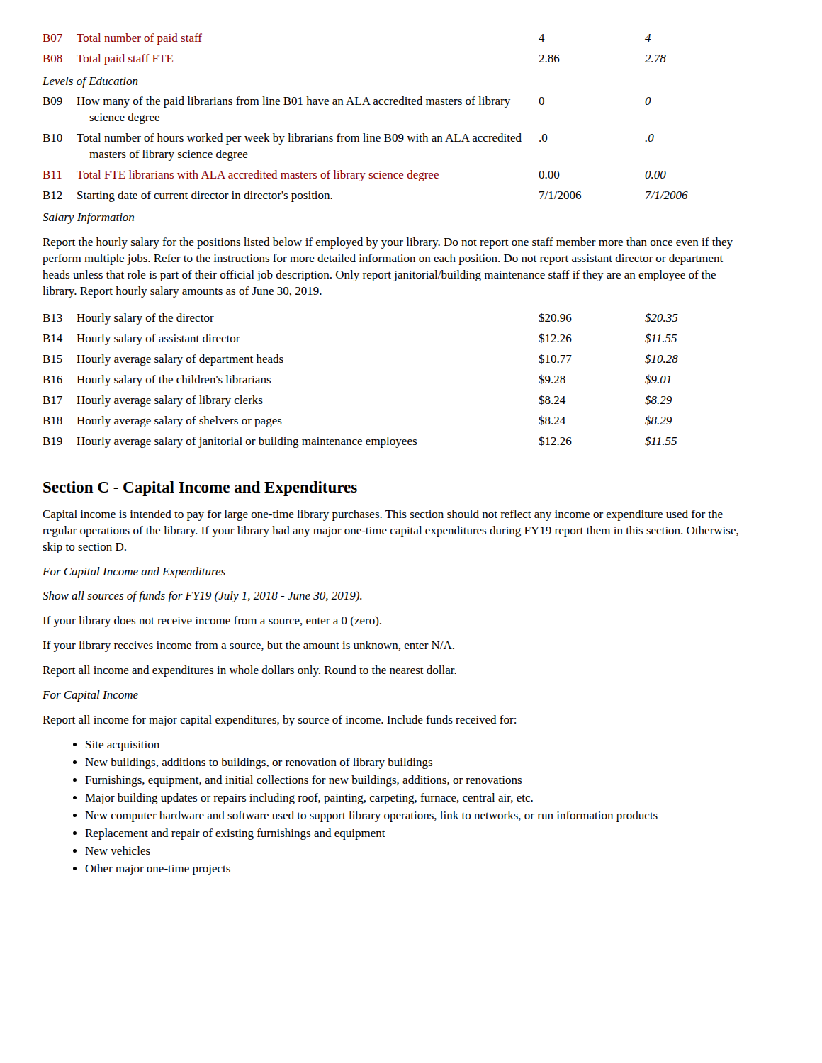| B07 | Total number of paid staff | 4 | 4 |
| B08 | Total paid staff FTE | 2.86 | 2.78 |
Levels of Education
| B09 | How many of the paid librarians from line B01 have an ALA accredited masters of library science degree | 0 | 0 |
| B10 | Total number of hours worked per week by librarians from line B09 with an ALA accredited masters of library science degree | .0 | .0 |
| B11 | Total FTE librarians with ALA accredited masters of library science degree | 0.00 | 0.00 |
| B12 | Starting date of current director in director's position. | 7/1/2006 | 7/1/2006 |
Salary Information
Report the hourly salary for the positions listed below if employed by your library. Do not report one staff member more than once even if they perform multiple jobs. Refer to the instructions for more detailed information on each position. Do not report assistant director or department heads unless that role is part of their official job description. Only report janitorial/building maintenance staff if they are an employee of the library. Report hourly salary amounts as of June 30, 2019.
| B13 | Hourly salary of the director | $20.96 | $20.35 |
| B14 | Hourly salary of assistant director | $12.26 | $11.55 |
| B15 | Hourly average salary of department heads | $10.77 | $10.28 |
| B16 | Hourly salary of the children's librarians | $9.28 | $9.01 |
| B17 | Hourly average salary of library clerks | $8.24 | $8.29 |
| B18 | Hourly average salary of shelvers or pages | $8.24 | $8.29 |
| B19 | Hourly average salary of janitorial or building maintenance employees | $12.26 | $11.55 |
Section C - Capital Income and Expenditures
Capital income is intended to pay for large one-time library purchases. This section should not reflect any income or expenditure used for the regular operations of the library. If your library had any major one-time capital expenditures during FY19 report them in this section. Otherwise, skip to section D.
For Capital Income and Expenditures
Show all sources of funds for FY19 (July 1, 2018 - June 30, 2019).
If your library does not receive income from a source, enter a 0 (zero).
If your library receives income from a source, but the amount is unknown, enter N/A.
Report all income and expenditures in whole dollars only. Round to the nearest dollar.
For Capital Income
Report all income for major capital expenditures, by source of income. Include funds received for:
Site acquisition
New buildings, additions to buildings, or renovation of library buildings
Furnishings, equipment, and initial collections for new buildings, additions, or renovations
Major building updates or repairs including roof, painting, carpeting, furnace, central air, etc.
New computer hardware and software used to support library operations, link to networks, or run information products
Replacement and repair of existing furnishings and equipment
New vehicles
Other major one-time projects